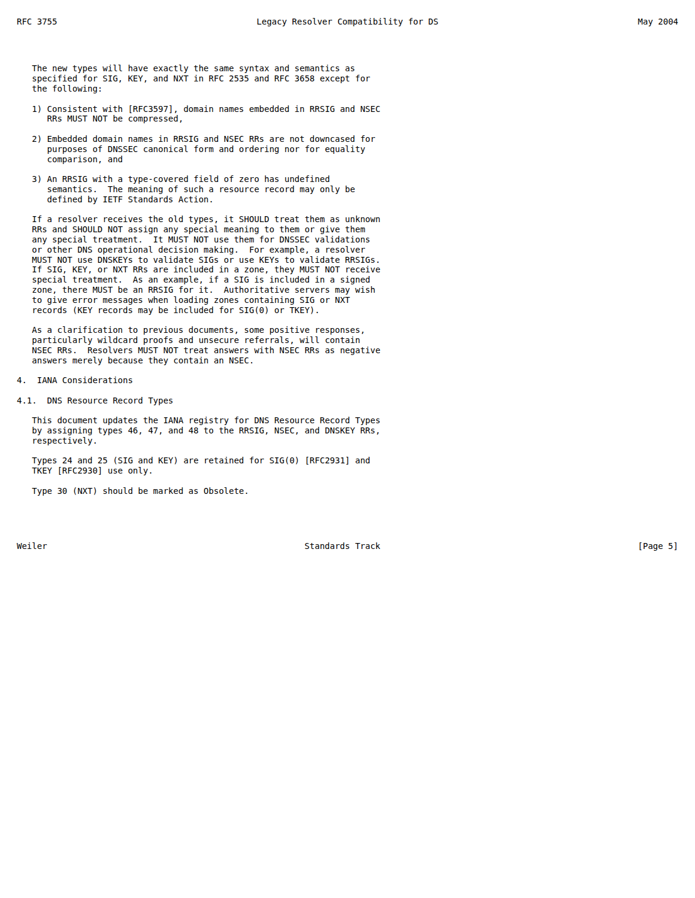RFC 3755 Legacy Resolver Compatibility for DS May 2004
The new types will have exactly the same syntax and semantics as specified for SIG, KEY, and NXT in RFC 2535 and RFC 3658 except for the following: 1) Consistent with [RFC3597], domain names embedded in RRSIG and NSEC RRs MUST NOT be compressed, 2) Embedded domain names in RRSIG and NSEC RRs are not downcased for purposes of DNSSEC canonical form and ordering nor for equality comparison, and 3) An RRSIG with a type-covered field of zero has undefined semantics. The meaning of such a resource record may only be defined by IETF Standards Action. If a resolver receives the old types, it SHOULD treat them as unknown RRs and SHOULD NOT assign any special meaning to them or give them any special treatment. It MUST NOT use them for DNSSEC validations or other DNS operational decision making. For example, a resolver MUST NOT use DNSKEYs to validate SIGs or use KEYs to validate RRSIGs. If SIG, KEY, or NXT RRs are included in a zone, they MUST NOT receive special treatment. As an example, if a SIG is included in a signed zone, there MUST be an RRSIG for it. Authoritative servers may wish to give error messages when loading zones containing SIG or NXT records (KEY records may be included for SIG(0) or TKEY). As a clarification to previous documents, some positive responses, particularly wildcard proofs and unsecure referrals, will contain NSEC RRs. Resolvers MUST NOT treat answers with NSEC RRs as negative answers merely because they contain an NSEC. 4. IANA Considerations 4.1. DNS Resource Record Types This document updates the IANA registry for DNS Resource Record Types by assigning types 46, 47, and 48 to the RRSIG, NSEC, and DNSKEY RRs, respectively. Types 24 and 25 (SIG and KEY) are retained for SIG(0) [RFC2931] and TKEY [RFC2930] use only. Type 30 (NXT) should be marked as Obsolete.
Weiler Standards Track[Page 5]